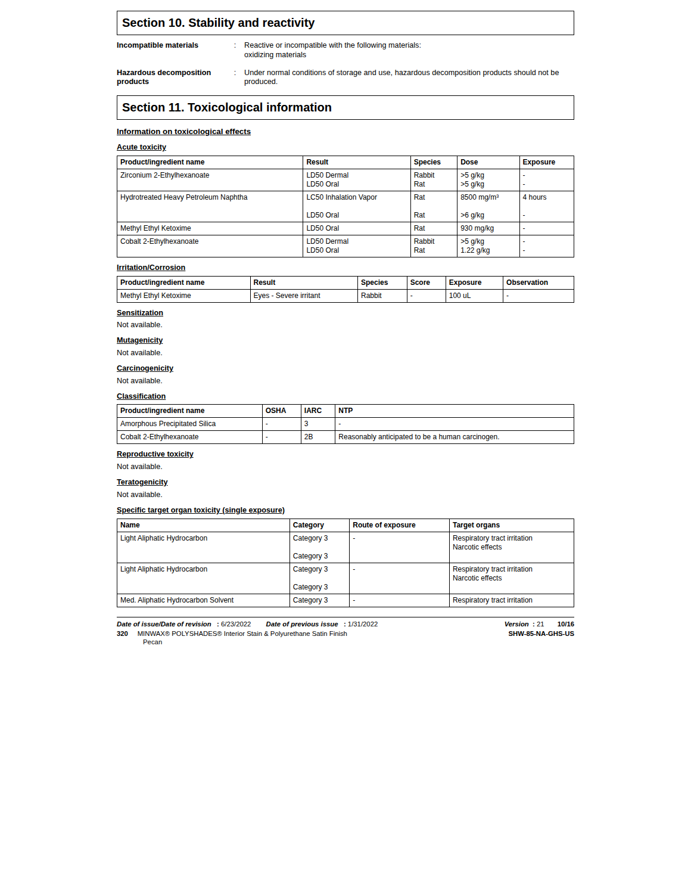Section 10. Stability and reactivity
Incompatible materials
:
Reactive or incompatible with the following materials:
oxidizing materials
Hazardous decomposition products
:
Under normal conditions of storage and use, hazardous decomposition products should not be produced.
Section 11. Toxicological information
Information on toxicological effects
Acute toxicity
| Product/ingredient name | Result | Species | Dose | Exposure |
| --- | --- | --- | --- | --- |
| Zirconium 2-Ethylhexanoate | LD50 Dermal LD50 Oral | Rabbit Rat | >5 g/kg >5 g/kg | - - |
| Hydrotreated Heavy Petroleum Naphtha | LC50 Inhalation Vapor LD50 Oral | Rat Rat | 8500 mg/m³ >6 g/kg | 4 hours - |
| Methyl Ethyl Ketoxime | LD50 Oral | Rat | 930 mg/kg | - |
| Cobalt 2-Ethylhexanoate | LD50 Dermal LD50 Oral | Rabbit Rat | >5 g/kg 1.22 g/kg | - - |
Irritation/Corrosion
| Product/ingredient name | Result | Species | Score | Exposure | Observation |
| --- | --- | --- | --- | --- | --- |
| Methyl Ethyl Ketoxime | Eyes - Severe irritant | Rabbit | - | 100 uL | - |
Sensitization
Not available.
Mutagenicity
Not available.
Carcinogenicity
Not available.
Classification
| Product/ingredient name | OSHA | IARC | NTP |
| --- | --- | --- | --- |
| Amorphous Precipitated Silica | - | 3 | - |
| Cobalt 2-Ethylhexanoate | - | 2B | Reasonably anticipated to be a human carcinogen. |
Reproductive toxicity
Not available.
Teratogenicity
Not available.
Specific target organ toxicity (single exposure)
| Name | Category | Route of exposure | Target organs |
| --- | --- | --- | --- |
| Light Aliphatic Hydrocarbon | Category 3 Category 3 | - | Respiratory tract irritation Narcotic effects |
| Light Aliphatic Hydrocarbon | Category 3 Category 3 | - | Respiratory tract irritation Narcotic effects |
| Med. Aliphatic Hydrocarbon Solvent | Category 3 | - | Respiratory tract irritation |
Date of issue/Date of revision : 6/23/2022 Date of previous issue : 1/31/2022
Version : 21 10/16
320 MINWAX® POLYSHADES® Interior Stain & Polyurethane Satin Finish
Pecan
SHW-85-NA-GHS-US